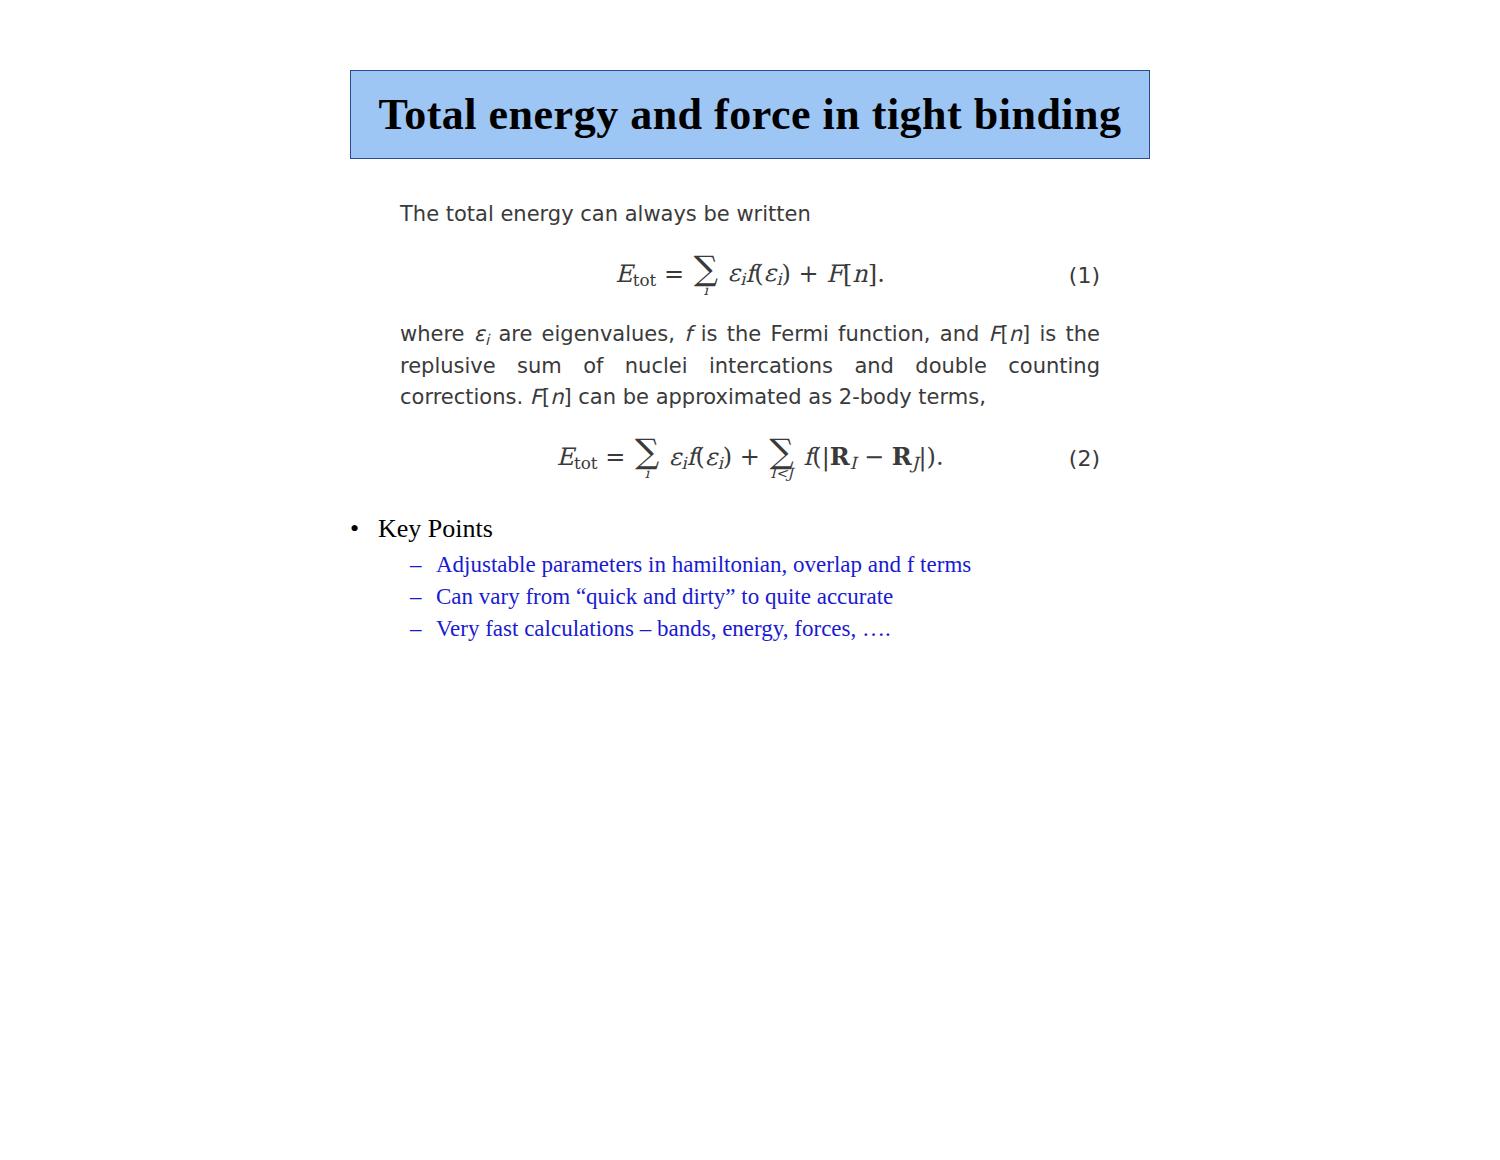Total energy and force in tight binding
The total energy can always be written
Etot = ∑i εi f(εi) + F[n]. (1)
where εi are eigenvalues, f is the Fermi function, and F[n] is the replusive sum of nuclei intercations and double counting corrections. F[n] can be approximated as 2-body terms,
Etot = ∑i εi f(εi) + ∑I<J f(|RI − RJ|). (2)
•Key Points
–Adjustable parameters in hamiltonian, overlap and f terms
–Can vary from “quick and dirty” to quite accurate
–Very fast calculations – bands, energy, forces, ….